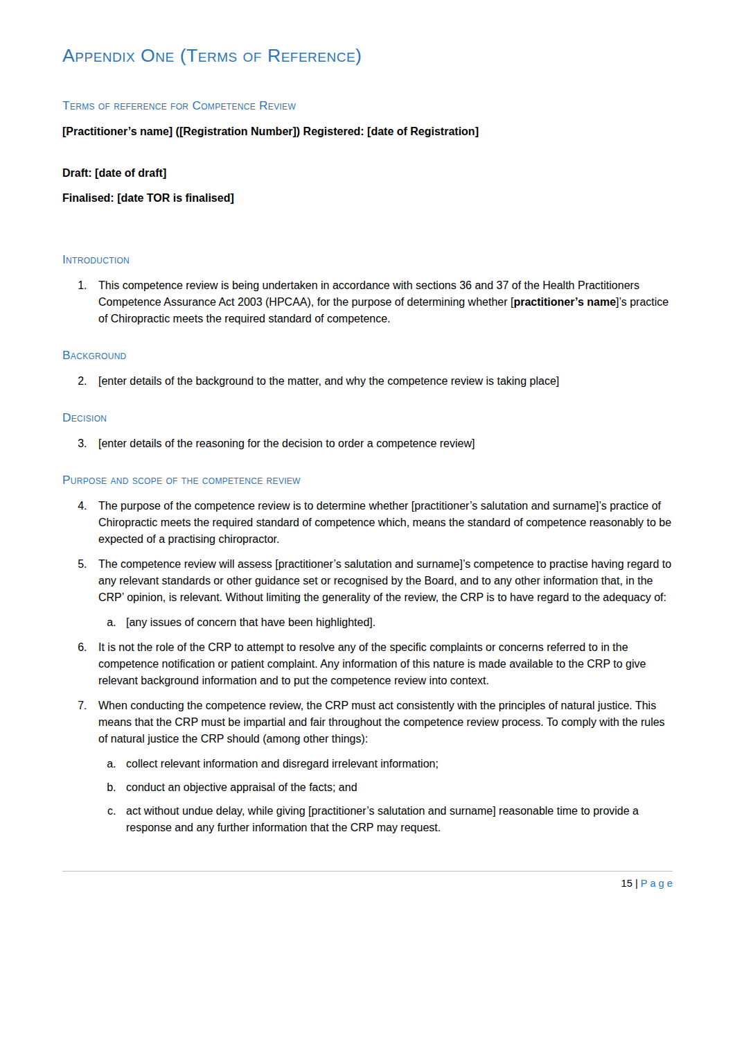Appendix One (Terms of Reference)
Terms of reference for Competence Review
[Practitioner’s name] ([Registration Number]) Registered: [date of Registration]
Draft: [date of draft]
Finalised: [date TOR is finalised]
Introduction
This competence review is being undertaken in accordance with sections 36 and 37 of the Health Practitioners Competence Assurance Act 2003 (HPCAA), for the purpose of determining whether [practitioner’s name]’s practice of Chiropractic meets the required standard of competence.
Background
[enter details of the background to the matter, and why the competence review is taking place]
Decision
[enter details of the reasoning for the decision to order a competence review]
Purpose and scope of the competence review
The purpose of the competence review is to determine whether [practitioner’s salutation and surname]’s practice of Chiropractic meets the required standard of competence which, means the standard of competence reasonably to be expected of a practising chiropractor.
The competence review will assess [practitioner’s salutation and surname]’s competence to practise having regard to any relevant standards or other guidance set or recognised by the Board, and to any other information that, in the CRP’ opinion, is relevant. Without limiting the generality of the review, the CRP is to have regard to the adequacy of:
[any issues of concern that have been highlighted].
It is not the role of the CRP to attempt to resolve any of the specific complaints or concerns referred to in the competence notification or patient complaint. Any information of this nature is made available to the CRP to give relevant background information and to put the competence review into context.
When conducting the competence review, the CRP must act consistently with the principles of natural justice. This means that the CRP must be impartial and fair throughout the competence review process. To comply with the rules of natural justice the CRP should (among other things):
collect relevant information and disregard irrelevant information;
conduct an objective appraisal of the facts; and
act without undue delay, while giving [practitioner’s salutation and surname] reasonable time to provide a response and any further information that the CRP may request.
15 | P a g e